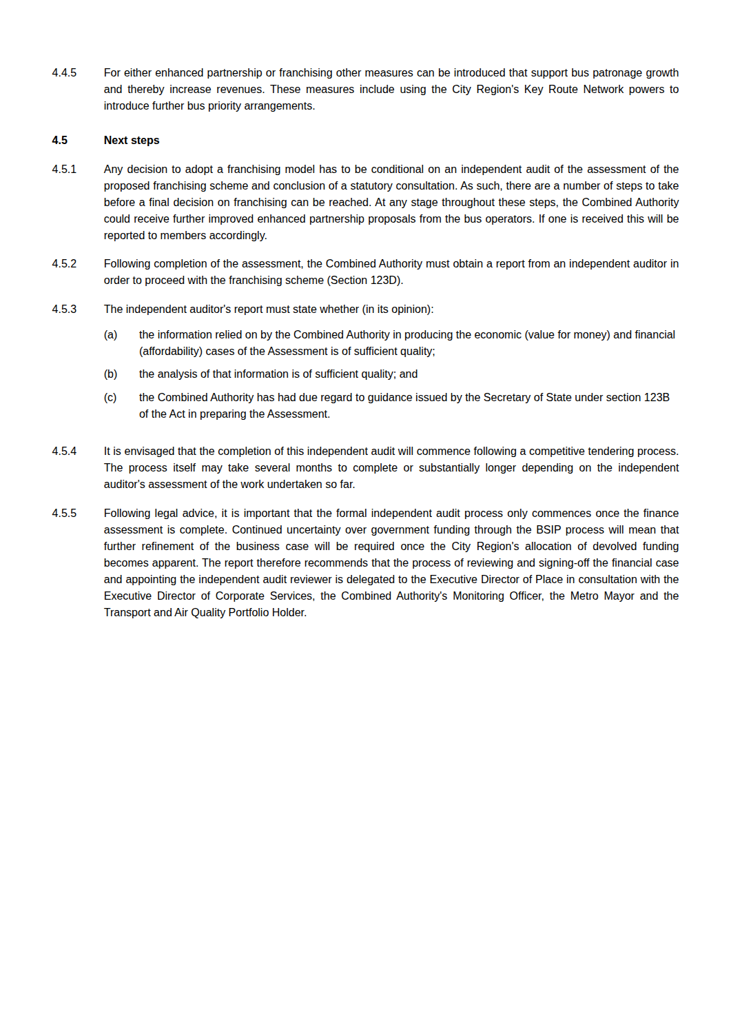4.4.5
For either enhanced partnership or franchising other measures can be introduced that support bus patronage growth and thereby increase revenues. These measures include using the City Region's Key Route Network powers to introduce further bus priority arrangements.
4.5 Next steps
4.5.1
Any decision to adopt a franchising model has to be conditional on an independent audit of the assessment of the proposed franchising scheme and conclusion of a statutory consultation. As such, there are a number of steps to take before a final decision on franchising can be reached. At any stage throughout these steps, the Combined Authority could receive further improved enhanced partnership proposals from the bus operators. If one is received this will be reported to members accordingly.
4.5.2
Following completion of the assessment, the Combined Authority must obtain a report from an independent auditor in order to proceed with the franchising scheme (Section 123D).
4.5.3
The independent auditor's report must state whether (in its opinion):
(a) the information relied on by the Combined Authority in producing the economic (value for money) and financial (affordability) cases of the Assessment is of sufficient quality;
(b) the analysis of that information is of sufficient quality; and
(c) the Combined Authority has had due regard to guidance issued by the Secretary of State under section 123B of the Act in preparing the Assessment.
4.5.4
It is envisaged that the completion of this independent audit will commence following a competitive tendering process. The process itself may take several months to complete or substantially longer depending on the independent auditor's assessment of the work undertaken so far.
4.5.5
Following legal advice, it is important that the formal independent audit process only commences once the finance assessment is complete. Continued uncertainty over government funding through the BSIP process will mean that further refinement of the business case will be required once the City Region's allocation of devolved funding becomes apparent. The report therefore recommends that the process of reviewing and signing-off the financial case and appointing the independent audit reviewer is delegated to the Executive Director of Place in consultation with the Executive Director of Corporate Services, the Combined Authority's Monitoring Officer, the Metro Mayor and the Transport and Air Quality Portfolio Holder.